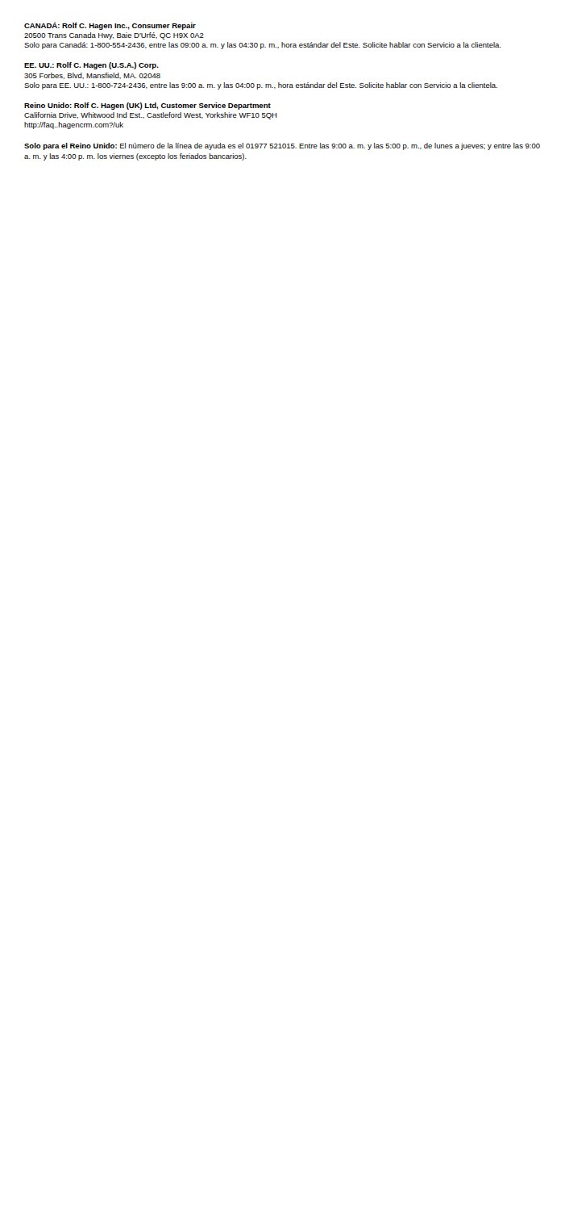CANADÁ: Rolf C. Hagen Inc., Consumer Repair
20500 Trans Canada Hwy, Baie D'Urfé, QC H9X 0A2
Solo para Canadá: 1-800-554-2436, entre las 09:00 a. m. y las 04:30 p. m., hora estándar del Este. Solicite hablar con Servicio a la clientela.
EE. UU.: Rolf C. Hagen (U.S.A.) Corp.
305 Forbes, Blvd, Mansfield, MA. 02048
Solo para EE. UU.: 1-800-724-2436, entre las 9:00 a. m. y las 04:00 p. m., hora estándar del Este. Solicite hablar con Servicio a la clientela.
Reino Unido: Rolf C. Hagen (UK) Ltd, Customer Service Department
California Drive, Whitwood Ind Est., Castleford West, Yorkshire WF10 5QH
http://faq..hagencrm.com?/uk
Solo para el Reino Unido: El número de la línea de ayuda es el 01977 521015. Entre las 9:00 a. m. y las 5:00 p. m., de lunes a jueves; y entre las 9:00 a. m. y las 4:00 p. m. los viernes (excepto los feriados bancarios).